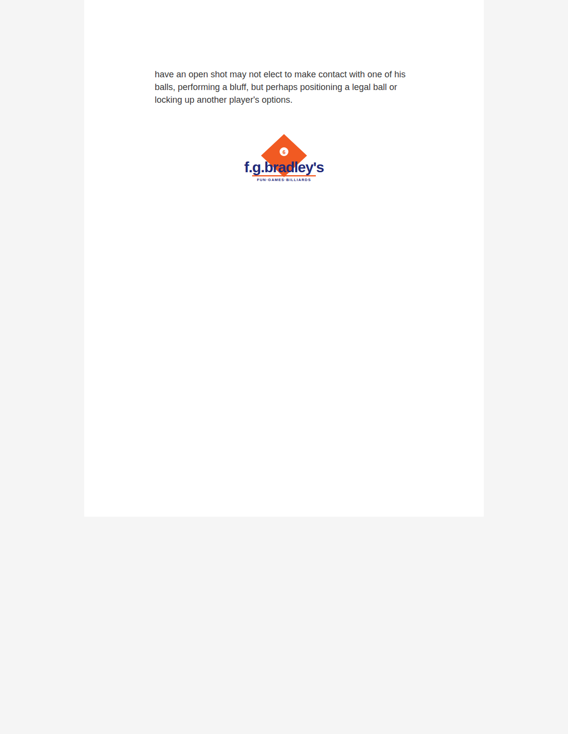have an open shot may not elect to make contact with one of his balls, performing a bluff, but perhaps positioning a legal ball or locking up another player's options.
f.g. bradley's — Fun · Games · Billiards 6 f.g.bradley's FUN·GAMES·BILLIARDS